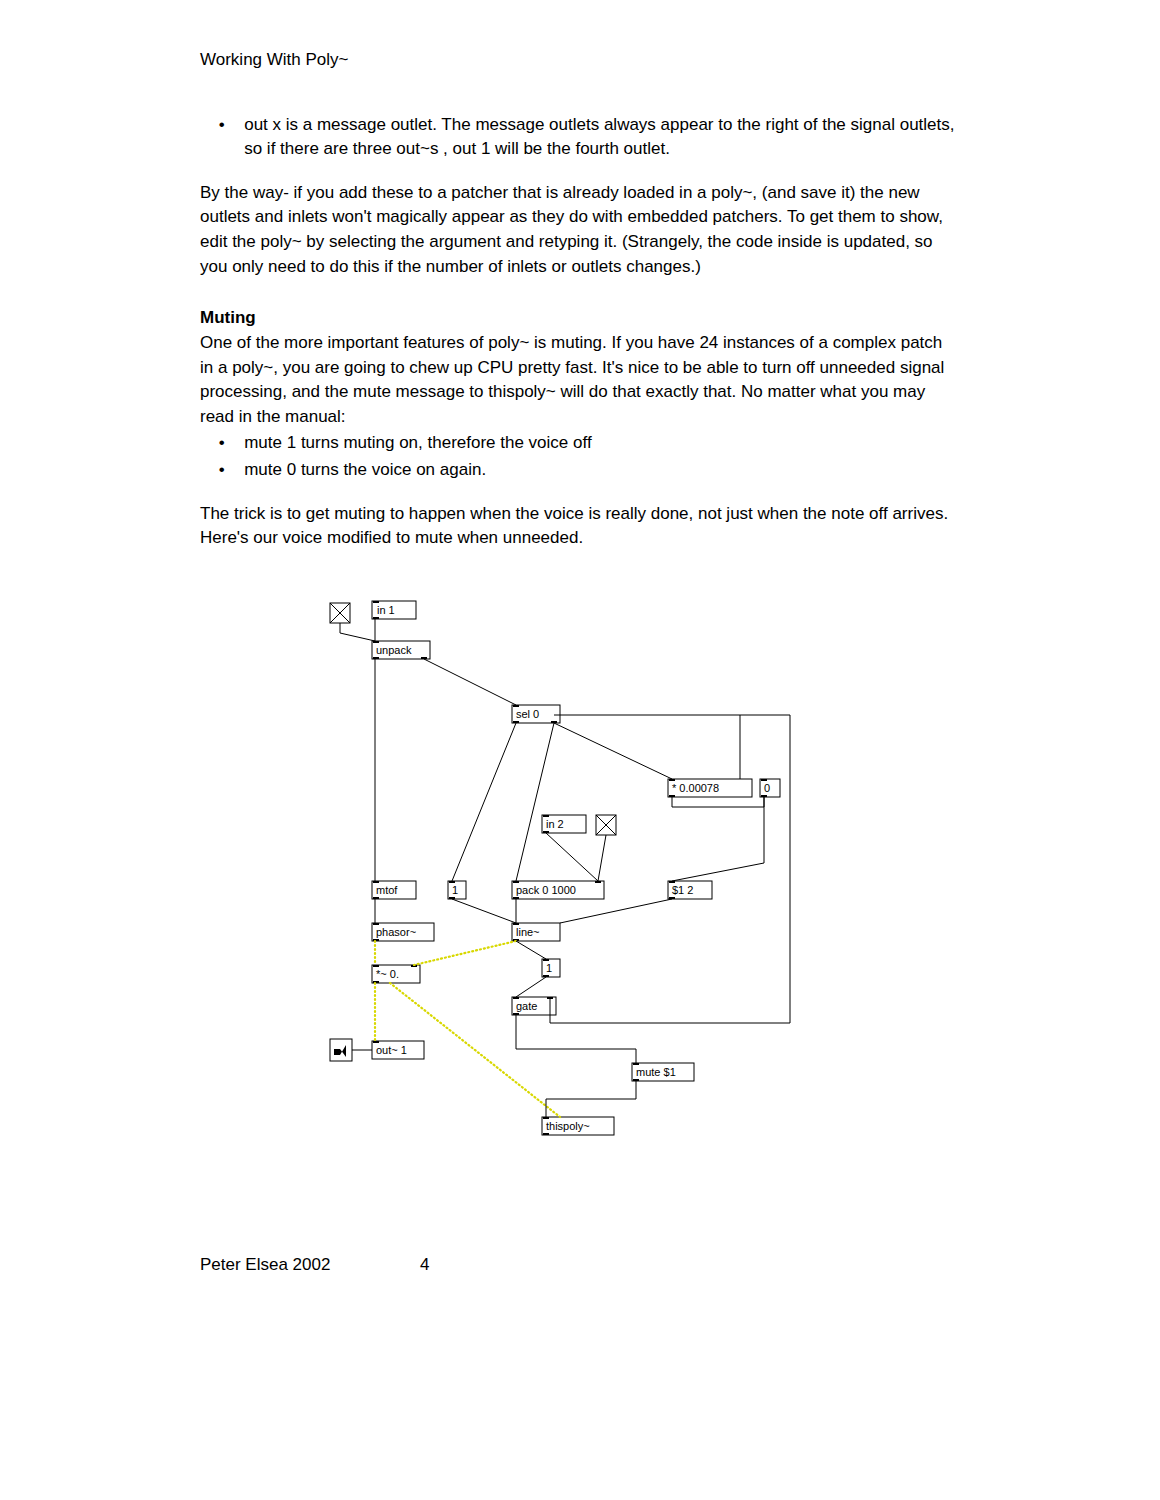Working With Poly~
out x is a message outlet. The message outlets always appear to the right of the signal outlets, so if there are three out~s , out 1 will be the fourth outlet.
By the way- if you add these to a patcher that is already loaded in a poly~, (and save it) the new outlets and inlets won't magically appear as they do with embedded patchers. To get them to show, edit the poly~ by selecting the argument and retyping it. (Strangely, the code inside is updated, so you only need to do this if the number of inlets or outlets changes.)
Muting
One of the more important features of poly~ is muting. If you have 24 instances of a complex patch in a poly~, you are going to chew up CPU pretty fast. It's nice to be able to turn off unneeded signal processing, and the mute message to thispoly~ will do that exactly that. No matter what you may read in the manual:
mute 1 turns muting on, therefore the voice off
mute 0 turns the voice on again.
The trick is to get muting to happen when the voice is really done, not just when the note off arrives. Here's our voice modified to mute when unneeded.
in 1 unpack sel 0 * 0.00078 0 in 2 mtof 1 pack 0 1000 $1 2 phasor~ line~ *~ 0. 1 gate out~ 1 mute $1 thispoly~
Peter Elsea 2002 4